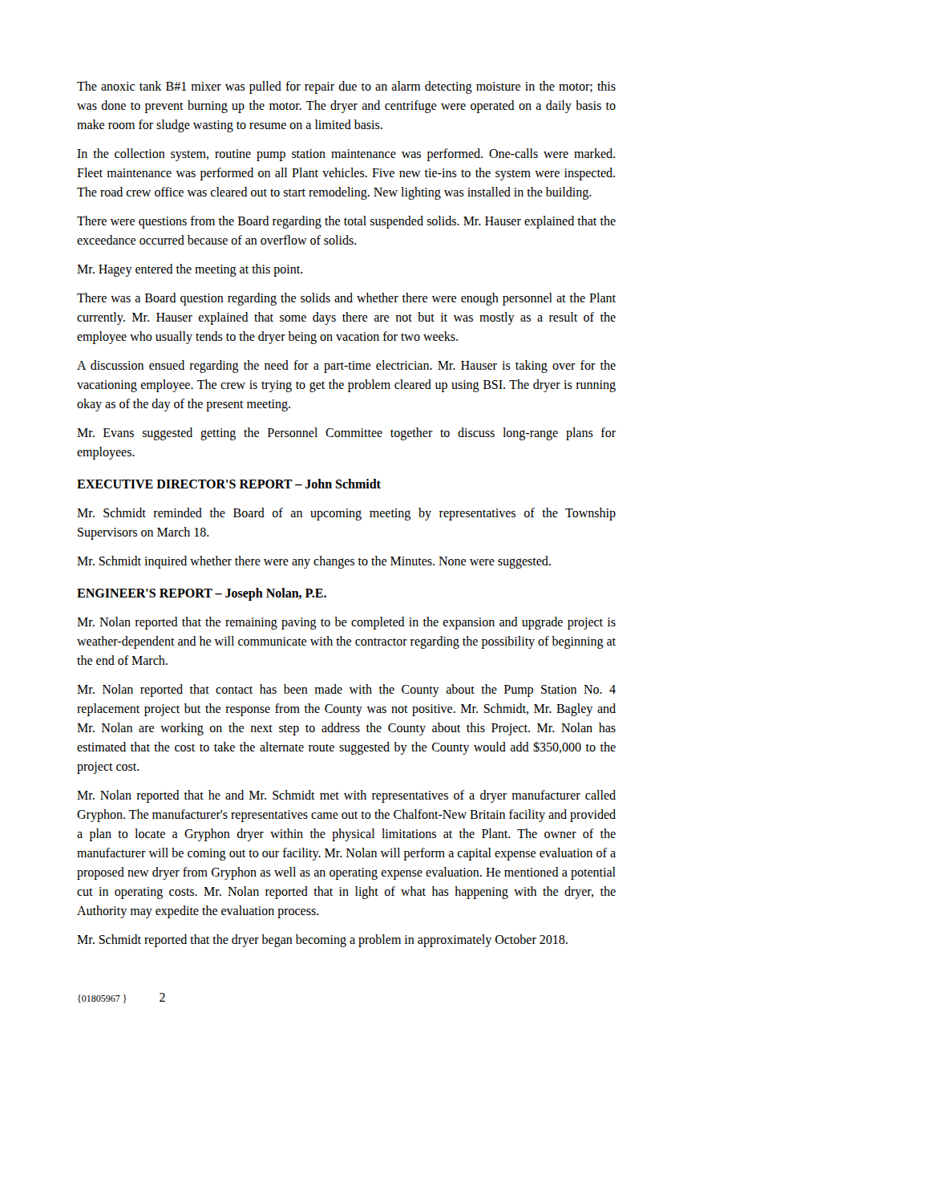The anoxic tank B#1 mixer was pulled for repair due to an alarm detecting moisture in the motor; this was done to prevent burning up the motor. The dryer and centrifuge were operated on a daily basis to make room for sludge wasting to resume on a limited basis.
In the collection system, routine pump station maintenance was performed. One-calls were marked. Fleet maintenance was performed on all Plant vehicles. Five new tie-ins to the system were inspected. The road crew office was cleared out to start remodeling. New lighting was installed in the building.
There were questions from the Board regarding the total suspended solids. Mr. Hauser explained that the exceedance occurred because of an overflow of solids.
Mr. Hagey entered the meeting at this point.
There was a Board question regarding the solids and whether there were enough personnel at the Plant currently. Mr. Hauser explained that some days there are not but it was mostly as a result of the employee who usually tends to the dryer being on vacation for two weeks.
A discussion ensued regarding the need for a part-time electrician. Mr. Hauser is taking over for the vacationing employee. The crew is trying to get the problem cleared up using BSI. The dryer is running okay as of the day of the present meeting.
Mr. Evans suggested getting the Personnel Committee together to discuss long-range plans for employees.
EXECUTIVE DIRECTOR'S REPORT – John Schmidt
Mr. Schmidt reminded the Board of an upcoming meeting by representatives of the Township Supervisors on March 18.
Mr. Schmidt inquired whether there were any changes to the Minutes. None were suggested.
ENGINEER'S REPORT – Joseph Nolan, P.E.
Mr. Nolan reported that the remaining paving to be completed in the expansion and upgrade project is weather-dependent and he will communicate with the contractor regarding the possibility of beginning at the end of March.
Mr. Nolan reported that contact has been made with the County about the Pump Station No. 4 replacement project but the response from the County was not positive. Mr. Schmidt, Mr. Bagley and Mr. Nolan are working on the next step to address the County about this Project. Mr. Nolan has estimated that the cost to take the alternate route suggested by the County would add $350,000 to the project cost.
Mr. Nolan reported that he and Mr. Schmidt met with representatives of a dryer manufacturer called Gryphon. The manufacturer's representatives came out to the Chalfont-New Britain facility and provided a plan to locate a Gryphon dryer within the physical limitations at the Plant. The owner of the manufacturer will be coming out to our facility. Mr. Nolan will perform a capital expense evaluation of a proposed new dryer from Gryphon as well as an operating expense evaluation. He mentioned a potential cut in operating costs. Mr. Nolan reported that in light of what has happening with the dryer, the Authority may expedite the evaluation process.
Mr. Schmidt reported that the dryer began becoming a problem in approximately October 2018.
{01805967 } 2